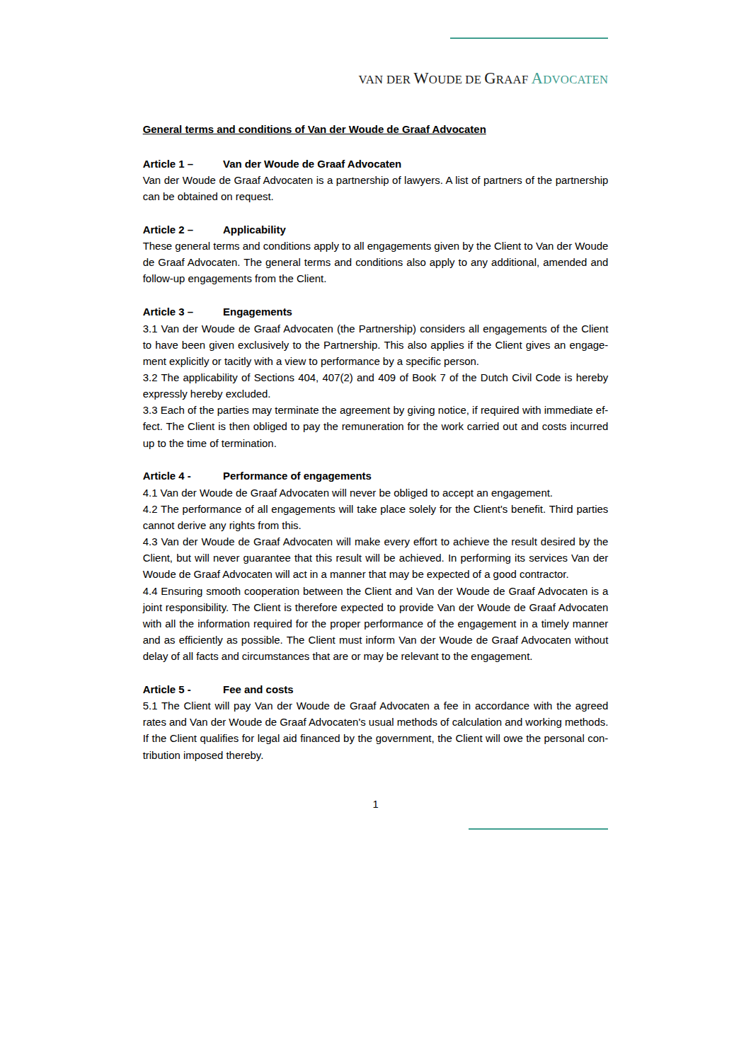van der Woude de Graaf Advocaten
General terms and conditions of Van der Woude de Graaf Advocaten
Article 1 –Van der Woude de Graaf Advocaten
Van der Woude de Graaf Advocaten is a partnership of lawyers. A list of partners of the partnership can be obtained on request.
Article 2 –Applicability
These general terms and conditions apply to all engagements given by the Client to Van der Woude de Graaf Advocaten. The general terms and conditions also apply to any additional, amended and follow-up engagements from the Client.
Article 3 –Engagements
3.1 Van der Woude de Graaf Advocaten (the Partnership) considers all engagements of the Client to have been given exclusively to the Partnership. This also applies if the Client gives an engagement explicitly or tacitly with a view to performance by a specific person.
3.2 The applicability of Sections 404, 407(2) and 409 of Book 7 of the Dutch Civil Code is hereby expressly hereby excluded.
3.3 Each of the parties may terminate the agreement by giving notice, if required with immediate effect. The Client is then obliged to pay the remuneration for the work carried out and costs incurred up to the time of termination.
Article 4 -Performance of engagements
4.1 Van der Woude de Graaf Advocaten will never be obliged to accept an engagement.
4.2 The performance of all engagements will take place solely for the Client's benefit. Third parties cannot derive any rights from this.
4.3 Van der Woude de Graaf Advocaten will make every effort to achieve the result desired by the Client, but will never guarantee that this result will be achieved. In performing its services Van der Woude de Graaf Advocaten will act in a manner that may be expected of a good contractor.
4.4 Ensuring smooth cooperation between the Client and Van der Woude de Graaf Advocaten is a joint responsibility. The Client is therefore expected to provide Van der Woude de Graaf Advocaten with all the information required for the proper performance of the engagement in a timely manner and as efficiently as possible. The Client must inform Van der Woude de Graaf Advocaten without delay of all facts and circumstances that are or may be relevant to the engagement.
Article 5 -Fee and costs
5.1 The Client will pay Van der Woude de Graaf Advocaten a fee in accordance with the agreed rates and Van der Woude de Graaf Advocaten's usual methods of calculation and working methods. If the Client qualifies for legal aid financed by the government, the Client will owe the personal contribution imposed thereby.
1